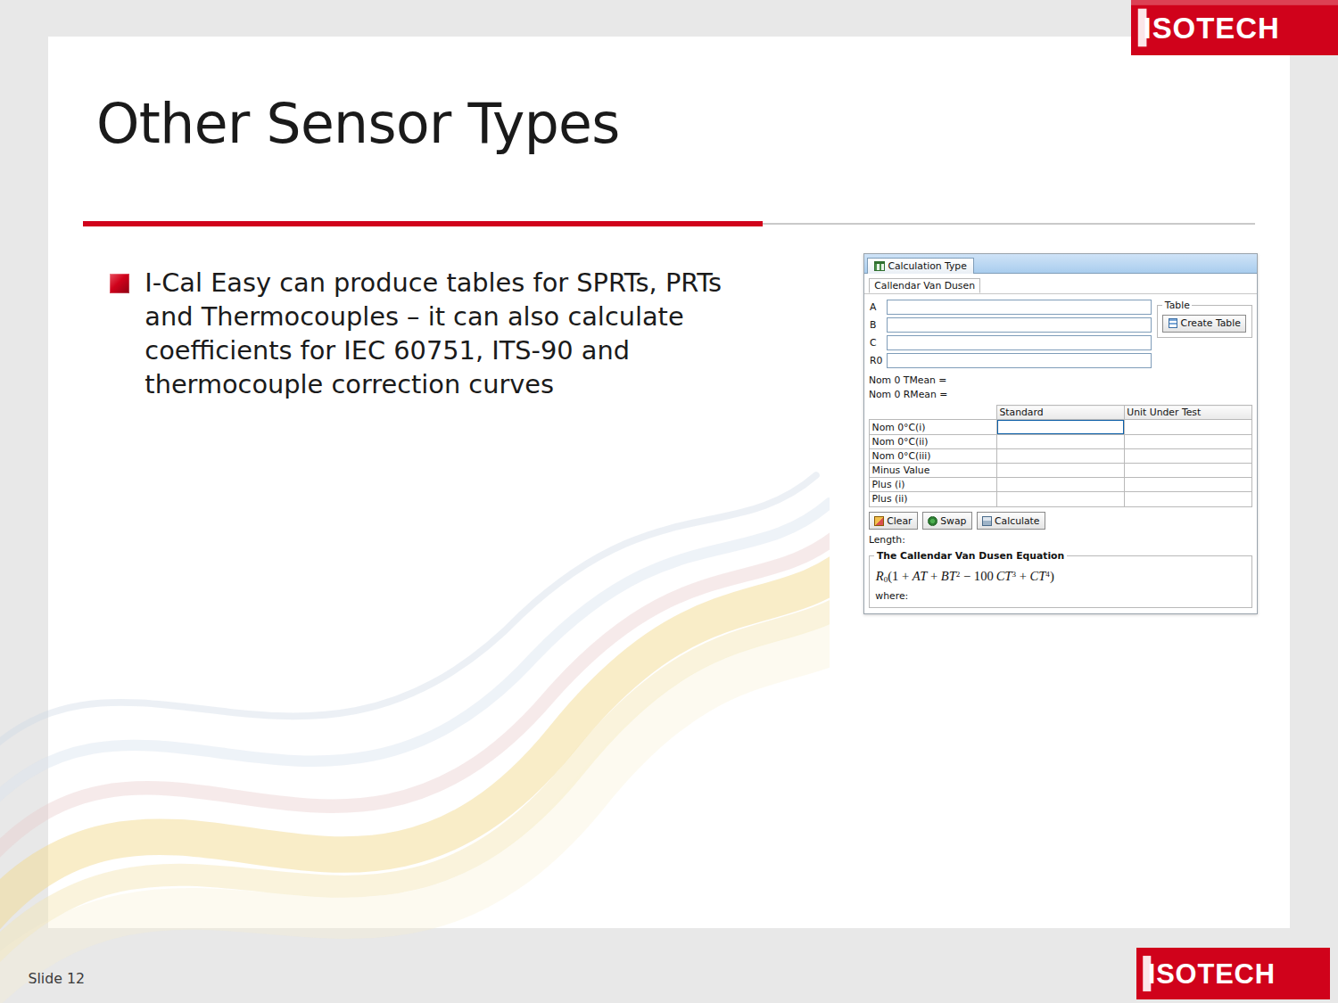ISOTECH
ISOTECH
Other Sensor Types
I-Cal Easy can produce tables for SPRTs, PRTs and Thermocouples – it can also calculate coefficients for IEC 60751, ITS-90 and thermocouple correction curves
Calculation Type
Callendar Van Dusen
A B C R0
Table Create Table
Nom 0 TMean =
Nom 0 RMean =
| | Standard | Unit Under Test |
| --- | --- | --- |
| Nom 0°C(i) | | |
| Nom 0°C(ii) | | |
| Nom 0°C(iii) | | |
| Minus Value | | |
| Plus (i) | | |
| Plus (ii) | | |
Clear Swap Calculate
Length:
The Callendar Van Dusen Equation
R0(1 + AT + BT2 − 100 CT3 + CT4)
where:
Slide 12